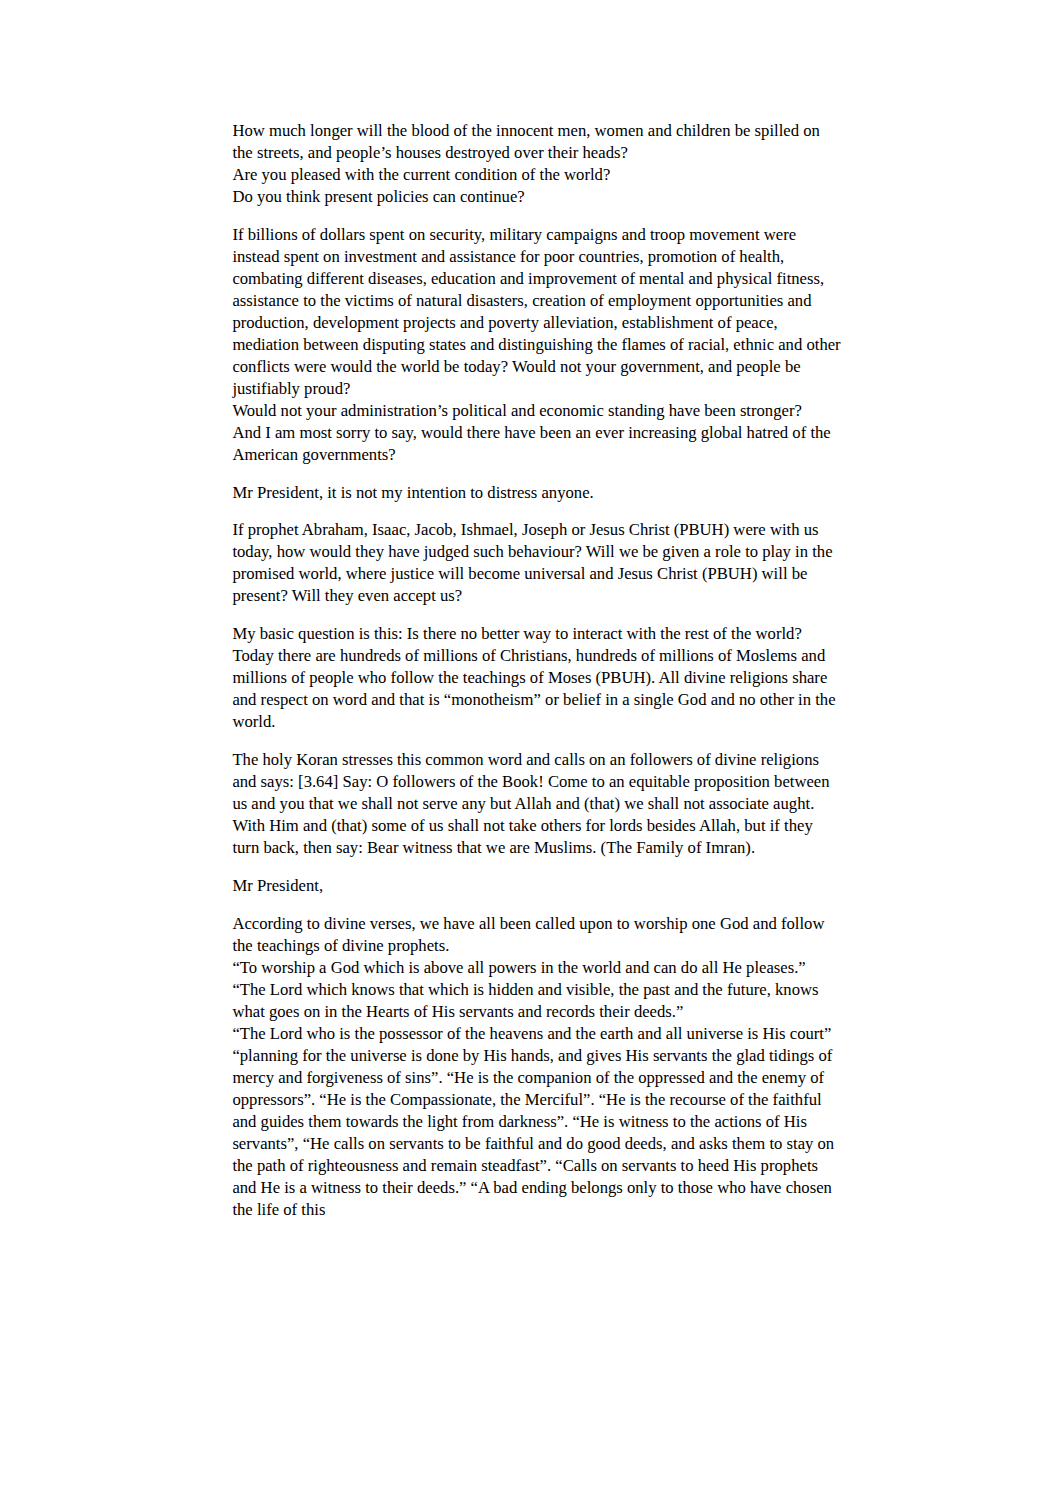How much longer will the blood of the innocent men, women and children be spilled on the streets, and people’s houses destroyed over their heads?
Are you pleased with the current condition of the world?
Do you think present policies can continue?
If billions of dollars spent on security, military campaigns and troop movement were instead spent on investment and assistance for poor countries, promotion of health, combating different diseases, education and improvement of mental and physical fitness, assistance to the victims of natural disasters, creation of employment opportunities and production, development projects and poverty alleviation, establishment of peace, mediation between disputing states and distinguishing the flames of racial, ethnic and other conflicts were would the world be today? Would not your government, and people be justifiably proud?
Would not your administration’s political and economic standing have been stronger?
And I am most sorry to say, would there have been an ever increasing global hatred of the American governments?
Mr President, it is not my intention to distress anyone.
If prophet Abraham, Isaac, Jacob, Ishmael, Joseph or Jesus Christ (PBUH) were with us today, how would they have judged such behaviour? Will we be given a role to play in the promised world, where justice will become universal and Jesus Christ (PBUH) will be present? Will they even accept us?
My basic question is this: Is there no better way to interact with the rest of the world? Today there are hundreds of millions of Christians, hundreds of millions of Moslems and millions of people who follow the teachings of Moses (PBUH). All divine religions share and respect on word and that is “monotheism” or belief in a single God and no other in the world.
The holy Koran stresses this common word and calls on an followers of divine religions and says: [3.64] Say: O followers of the Book! Come to an equitable proposition between us and you that we shall not serve any but Allah and (that) we shall not associate aught. With Him and (that) some of us shall not take others for lords besides Allah, but if they turn back, then say: Bear witness that we are Muslims. (The Family of Imran).
Mr President,
According to divine verses, we have all been called upon to worship one God and follow the teachings of divine prophets.
“To worship a God which is above all powers in the world and can do all He pleases.” “The Lord which knows that which is hidden and visible, the past and the future, knows what goes on in the Hearts of His servants and records their deeds.”
“The Lord who is the possessor of the heavens and the earth and all universe is His court”
“planning for the universe is done by His hands, and gives His servants the glad tidings of mercy and forgiveness of sins”. “He is the companion of the oppressed and the enemy of oppressors”. “He is the Compassionate, the Merciful”. “He is the recourse of the faithful and guides them towards the light from darkness”. “He is witness to the actions of His servants”, “He calls on servants to be faithful and do good deeds, and asks them to stay on the path of righteousness and remain steadfast”. “Calls on servants to heed His prophets and He is a witness to their deeds.” “A bad ending belongs only to those who have chosen the life of this